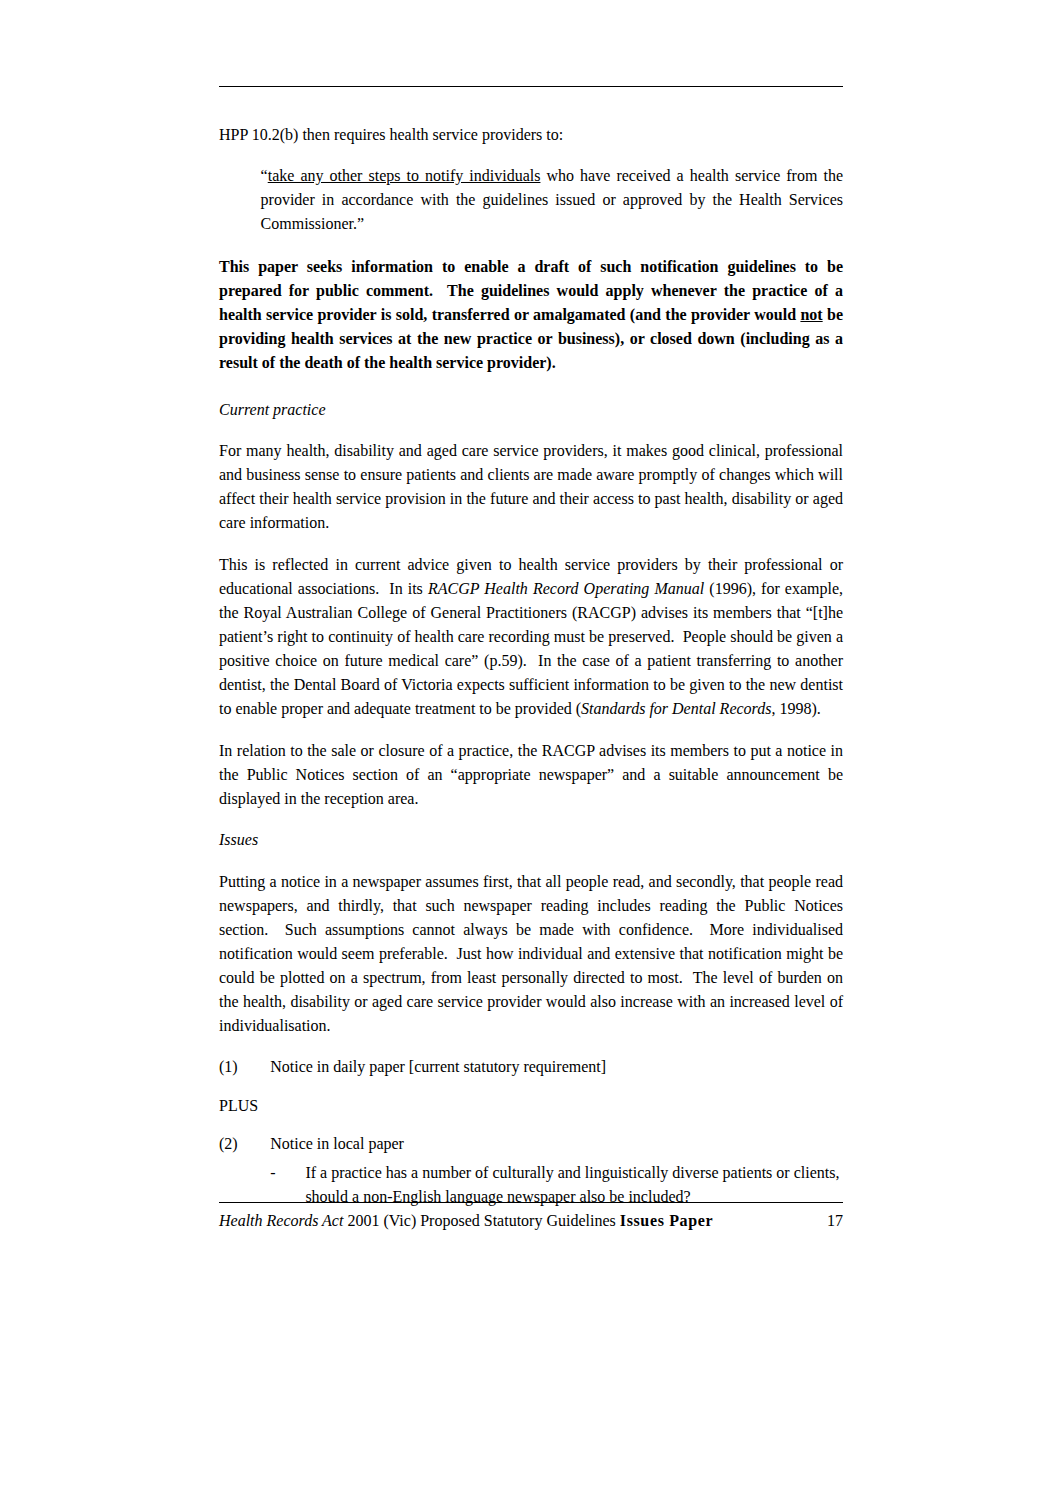HPP 10.2(b) then requires health service providers to:
“take any other steps to notify individuals who have received a health service from the provider in accordance with the guidelines issued or approved by the Health Services Commissioner.”
This paper seeks information to enable a draft of such notification guidelines to be prepared for public comment. The guidelines would apply whenever the practice of a health service provider is sold, transferred or amalgamated (and the provider would not be providing health services at the new practice or business), or closed down (including as a result of the death of the health service provider).
Current practice
For many health, disability and aged care service providers, it makes good clinical, professional and business sense to ensure patients and clients are made aware promptly of changes which will affect their health service provision in the future and their access to past health, disability or aged care information.
This is reflected in current advice given to health service providers by their professional or educational associations. In its RACGP Health Record Operating Manual (1996), for example, the Royal Australian College of General Practitioners (RACGP) advises its members that “[t]he patient’s right to continuity of health care recording must be preserved. People should be given a positive choice on future medical care” (p.59). In the case of a patient transferring to another dentist, the Dental Board of Victoria expects sufficient information to be given to the new dentist to enable proper and adequate treatment to be provided (Standards for Dental Records, 1998).
In relation to the sale or closure of a practice, the RACGP advises its members to put a notice in the Public Notices section of an “appropriate newspaper” and a suitable announcement be displayed in the reception area.
Issues
Putting a notice in a newspaper assumes first, that all people read, and secondly, that people read newspapers, and thirdly, that such newspaper reading includes reading the Public Notices section. Such assumptions cannot always be made with confidence. More individualised notification would seem preferable. Just how individual and extensive that notification might be could be plotted on a spectrum, from least personally directed to most. The level of burden on the health, disability or aged care service provider would also increase with an increased level of individualisation.
(1)
Notice in daily paper [current statutory requirement]
PLUS
(2)
Notice in local paper
-
If a practice has a number of culturally and linguistically diverse patients or clients, should a non-English language newspaper also be included?
Health Records Act 2001 (Vic) Proposed Statutory Guidelines Issues Paper
17